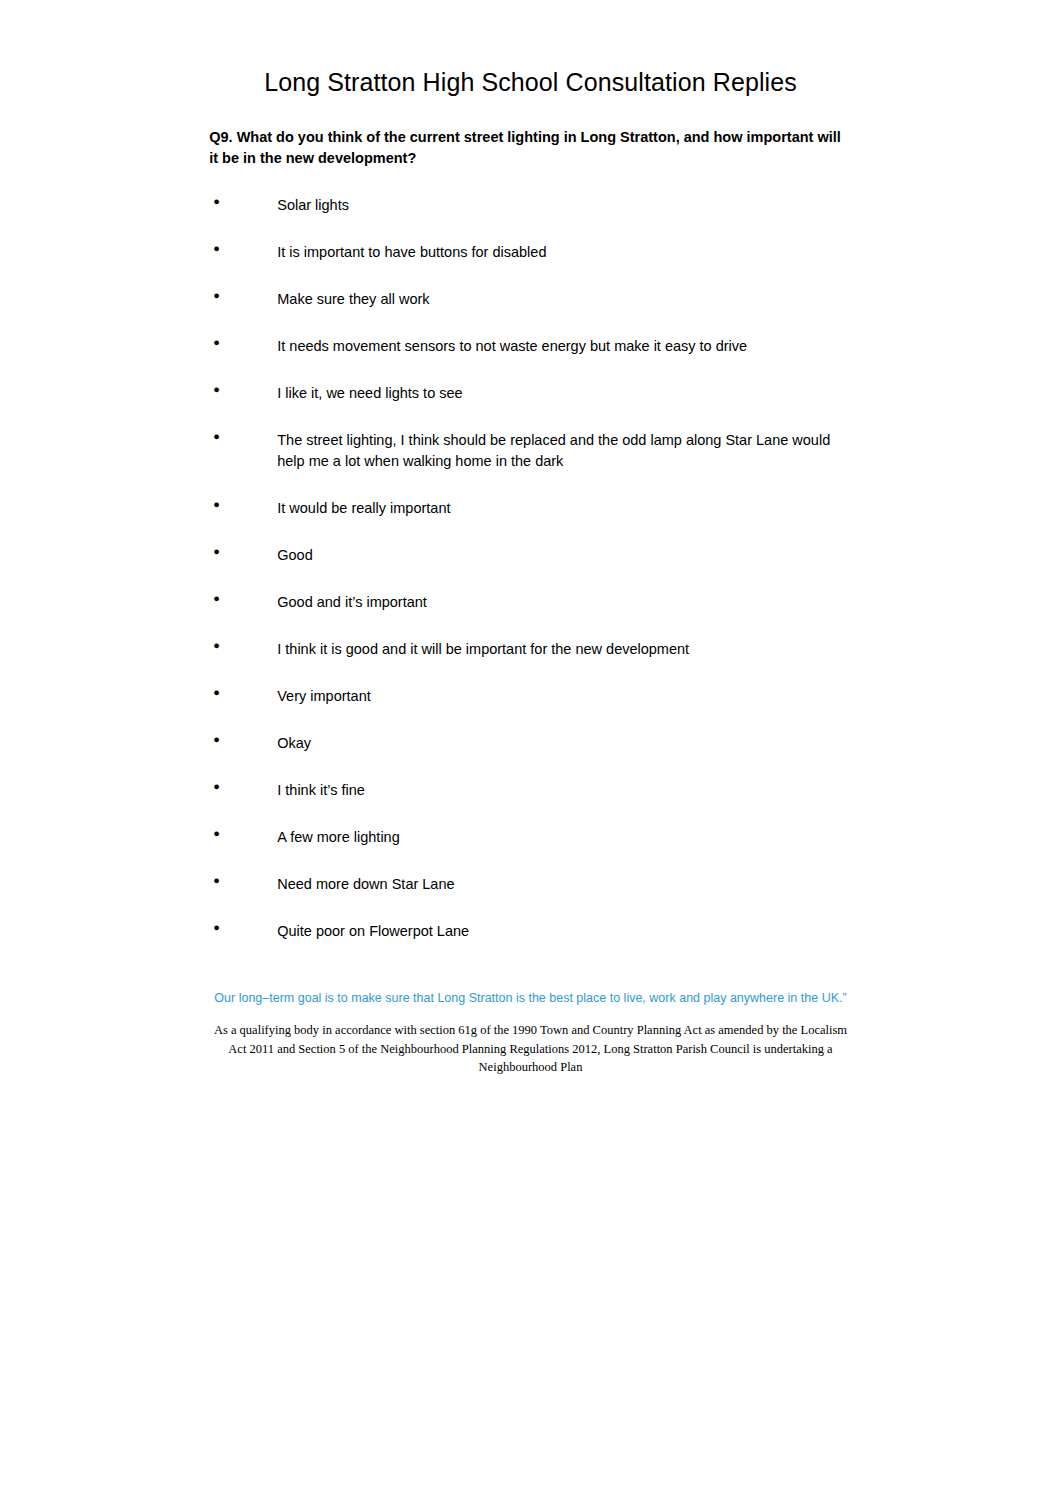Long Stratton High School Consultation Replies
Q9. What do you think of the current street lighting in Long Stratton, and how important will it be in the new development?
Solar lights
It is important to have buttons for disabled
Make sure they all work
It needs movement sensors to not waste energy but make it easy to drive
I like it, we need lights to see
The street lighting, I think should be replaced and the odd lamp along Star Lane would help me a lot when walking home in the dark
It would be really important
Good
Good and it’s important
I think it is good and it will be important for the new development
Very important
Okay
I think it’s fine
A few more lighting
Need more down Star Lane
Quite poor on Flowerpot Lane
Our long–term goal is to make sure that Long Stratton is the best place to live, work and play anywhere in the UK.”
As a qualifying body in accordance with section 61g of the 1990 Town and Country Planning Act as amended by the Localism Act 2011 and Section 5 of the Neighbourhood Planning Regulations 2012, Long Stratton Parish Council is undertaking a Neighbourhood Plan